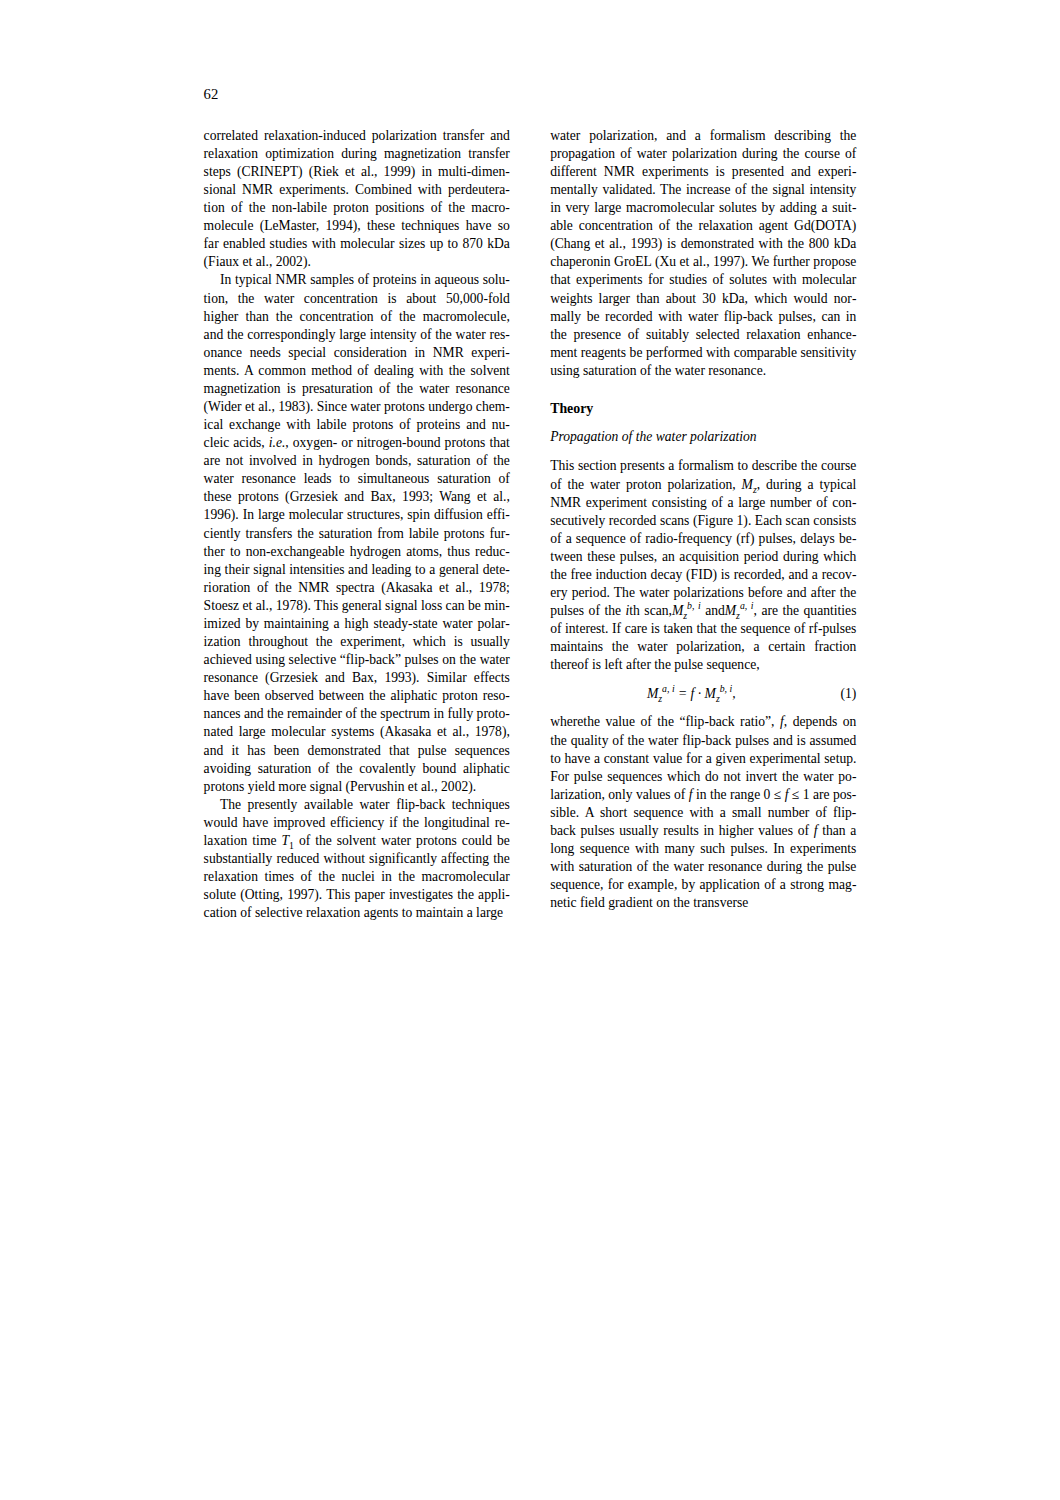62
correlated relaxation-induced polarization transfer and relaxation optimization during magnetization transfer steps (CRINEPT) (Riek et al., 1999) in multi-dimensional NMR experiments. Combined with perdeuteration of the non-labile proton positions of the macromolecule (LeMaster, 1994), these techniques have so far enabled studies with molecular sizes up to 870 kDa (Fiaux et al., 2002).
In typical NMR samples of proteins in aqueous solution, the water concentration is about 50,000-fold higher than the concentration of the macromolecule, and the correspondingly large intensity of the water resonance needs special consideration in NMR experiments. A common method of dealing with the solvent magnetization is presaturation of the water resonance (Wider et al., 1983). Since water protons undergo chemical exchange with labile protons of proteins and nucleic acids, i.e., oxygen- or nitrogen-bound protons that are not involved in hydrogen bonds, saturation of the water resonance leads to simultaneous saturation of these protons (Grzesiek and Bax, 1993; Wang et al., 1996). In large molecular structures, spin diffusion efficiently transfers the saturation from labile protons further to non-exchangeable hydrogen atoms, thus reducing their signal intensities and leading to a general deterioration of the NMR spectra (Akasaka et al., 1978; Stoesz et al., 1978). This general signal loss can be minimized by maintaining a high steady-state water polarization throughout the experiment, which is usually achieved using selective “flip-back” pulses on the water resonance (Grzesiek and Bax, 1993). Similar effects have been observed between the aliphatic proton resonances and the remainder of the spectrum in fully protonated large molecular systems (Akasaka et al., 1978), and it has been demonstrated that pulse sequences avoiding saturation of the covalently bound aliphatic protons yield more signal (Pervushin et al., 2002).
The presently available water flip-back techniques would have improved efficiency if the longitudinal relaxation time T1 of the solvent water protons could be substantially reduced without significantly affecting the relaxation times of the nuclei in the macromolecular solute (Otting, 1997). This paper investigates the application of selective relaxation agents to maintain a large
water polarization, and a formalism describing the propagation of water polarization during the course of different NMR experiments is presented and experimentally validated. The increase of the signal intensity in very large macromolecular solutes by adding a suitable concentration of the relaxation agent Gd(DOTA) (Chang et al., 1993) is demonstrated with the 800 kDa chaperonin GroEL (Xu et al., 1997). We further propose that experiments for studies of solutes with molecular weights larger than about 30 kDa, which would normally be recorded with water flip-back pulses, can in the presence of suitably selected relaxation enhancement reagents be performed with comparable sensitivity using saturation of the water resonance.
Theory
Propagation of the water polarization
This section presents a formalism to describe the course of the water proton polarization, Mz, during a typical NMR experiment consisting of a large number of consecutively recorded scans (Figure 1). Each scan consists of a sequence of radio-frequency (rf) pulses, delays between these pulses, an acquisition period during which the free induction decay (FID) is recorded, and a recovery period. The water polarizations before and after the pulses of the ith scan,Mzb, i andMza, i, are the quantities of interest. If care is taken that the sequence of rf-pulses maintains the water polarization, a certain fraction thereof is left after the pulse sequence,
Mza, i = f · Mzb, i, (1)
wherethe value of the “flip-back ratio”, f, depends on the quality of the water flip-back pulses and is assumed to have a constant value for a given experimental setup. For pulse sequences which do not invert the water polarization, only values of f in the range 0 ≤ f ≤ 1 are possible. A short sequence with a small number of flip-back pulses usually results in higher values of f than a long sequence with many such pulses. In experiments with saturation of the water resonance during the pulse sequence, for example, by application of a strong magnetic field gradient on the transverse